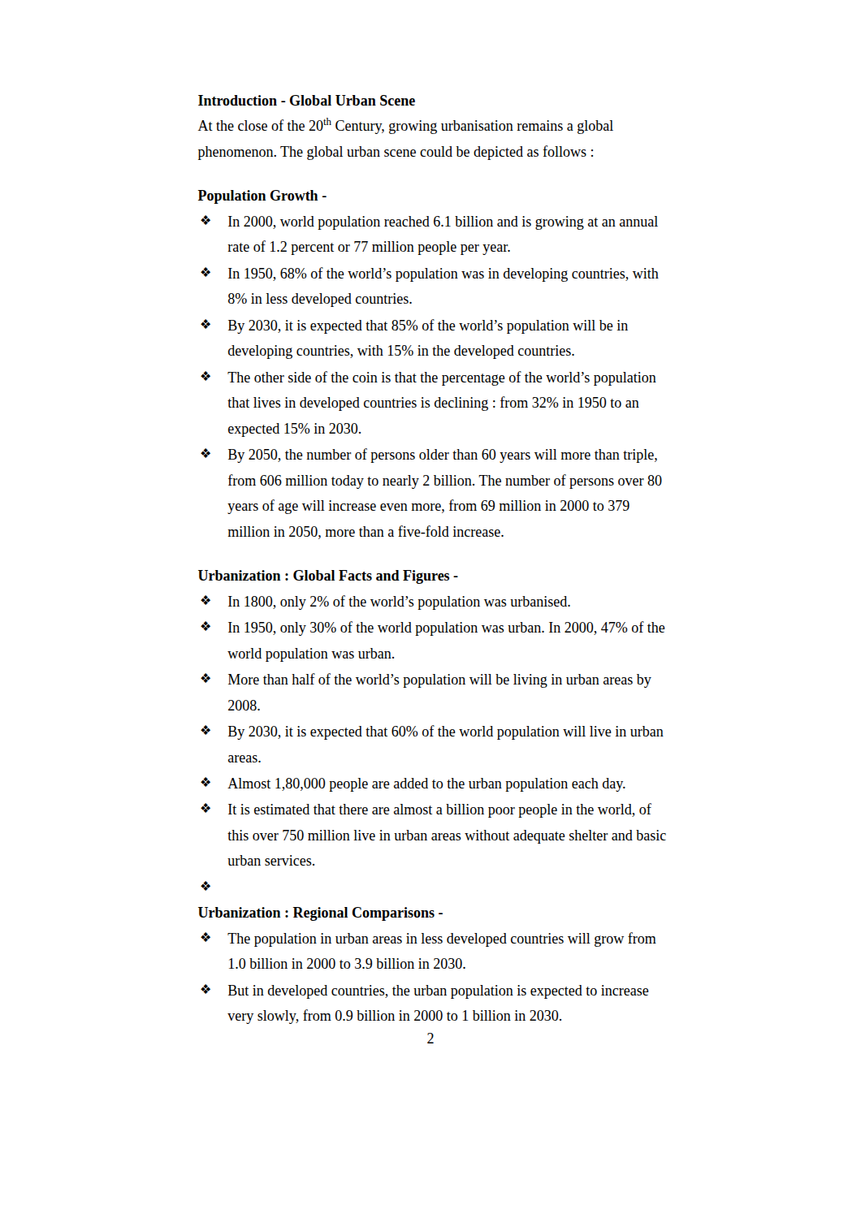Introduction - Global Urban Scene
At the close of the 20th Century, growing urbanisation remains a global phenomenon. The global urban scene could be depicted as follows :
Population Growth -
In 2000, world population reached 6.1 billion and is growing at an annual rate of 1.2 percent or 77 million people per year.
In 1950, 68% of the world’s population was in developing countries, with 8% in less developed countries.
By 2030, it is expected that 85% of the world’s population will be in developing countries, with 15% in the developed countries.
The other side of the coin is that the percentage of the world’s population that lives in developed countries is declining : from 32% in 1950 to an expected 15% in 2030.
By 2050, the number of persons older than 60 years will more than triple, from 606 million today to nearly 2 billion. The number of persons over 80 years of age will increase even more, from 69 million in 2000 to 379 million in 2050, more than a five-fold increase.
Urbanization : Global Facts and Figures -
In 1800, only 2% of the world’s population was urbanised.
In 1950, only 30% of the world population was urban. In 2000, 47% of the world population was urban.
More than half of the world’s population will be living in urban areas by 2008.
By 2030, it is expected that 60% of the world population will live in urban areas.
Almost 1,80,000 people are added to the urban population each day.
It is estimated that there are almost a billion poor people in the world, of this over 750 million live in urban areas without adequate shelter and basic urban services.
Urbanization : Regional Comparisons -
The population in urban areas in less developed countries will grow from 1.0 billion in 2000 to 3.9 billion in 2030.
But in developed countries, the urban population is expected to increase very slowly, from 0.9 billion in 2000 to 1 billion in 2030.
2